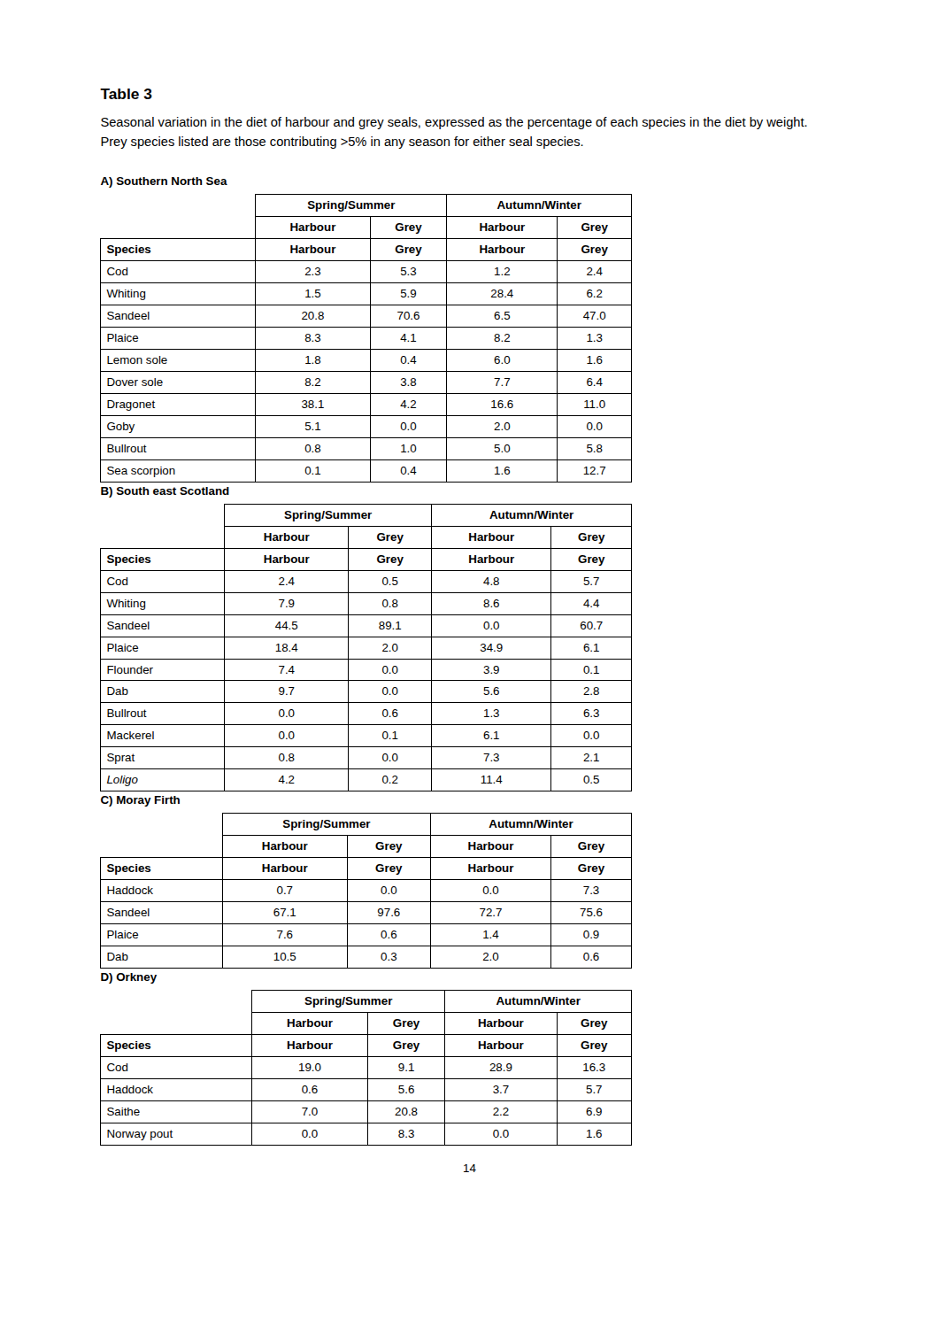Table 3
Seasonal variation in the diet of harbour and grey seals, expressed as the percentage of each species in the diet by weight. Prey species listed are those contributing >5% in any season for either seal species.
A) Southern North Sea
| | Spring/Summer | Autumn/Winter |
| --- | --- | --- |
| Harbour | Grey | Harbour | Grey |
| Species | Harbour | Grey | Harbour | Grey |
| Cod | 2.3 | 5.3 | 1.2 | 2.4 |
| Whiting | 1.5 | 5.9 | 28.4 | 6.2 |
| Sandeel | 20.8 | 70.6 | 6.5 | 47.0 |
| Plaice | 8.3 | 4.1 | 8.2 | 1.3 |
| Lemon sole | 1.8 | 0.4 | 6.0 | 1.6 |
| Dover sole | 8.2 | 3.8 | 7.7 | 6.4 |
| Dragonet | 38.1 | 4.2 | 16.6 | 11.0 |
| Goby | 5.1 | 0.0 | 2.0 | 0.0 |
| Bullrout | 0.8 | 1.0 | 5.0 | 5.8 |
| Sea scorpion | 0.1 | 0.4 | 1.6 | 12.7 |
B) South east Scotland
| | Spring/Summer | Autumn/Winter |
| --- | --- | --- |
| Harbour | Grey | Harbour | Grey |
| Species | Harbour | Grey | Harbour | Grey |
| Cod | 2.4 | 0.5 | 4.8 | 5.7 |
| Whiting | 7.9 | 0.8 | 8.6 | 4.4 |
| Sandeel | 44.5 | 89.1 | 0.0 | 60.7 |
| Plaice | 18.4 | 2.0 | 34.9 | 6.1 |
| Flounder | 7.4 | 0.0 | 3.9 | 0.1 |
| Dab | 9.7 | 0.0 | 5.6 | 2.8 |
| Bullrout | 0.0 | 0.6 | 1.3 | 6.3 |
| Mackerel | 0.0 | 0.1 | 6.1 | 0.0 |
| Sprat | 0.8 | 0.0 | 7.3 | 2.1 |
| Loligo | 4.2 | 0.2 | 11.4 | 0.5 |
C) Moray Firth
| | Spring/Summer | Autumn/Winter |
| --- | --- | --- |
| Harbour | Grey | Harbour | Grey |
| Species | Harbour | Grey | Harbour | Grey |
| Haddock | 0.7 | 0.0 | 0.0 | 7.3 |
| Sandeel | 67.1 | 97.6 | 72.7 | 75.6 |
| Plaice | 7.6 | 0.6 | 1.4 | 0.9 |
| Dab | 10.5 | 0.3 | 2.0 | 0.6 |
D) Orkney
| | Spring/Summer | Autumn/Winter |
| --- | --- | --- |
| Harbour | Grey | Harbour | Grey |
| Species | Harbour | Grey | Harbour | Grey |
| Cod | 19.0 | 9.1 | 28.9 | 16.3 |
| Haddock | 0.6 | 5.6 | 3.7 | 5.7 |
| Saithe | 7.0 | 20.8 | 2.2 | 6.9 |
| Norway pout | 0.0 | 8.3 | 0.0 | 1.6 |
14